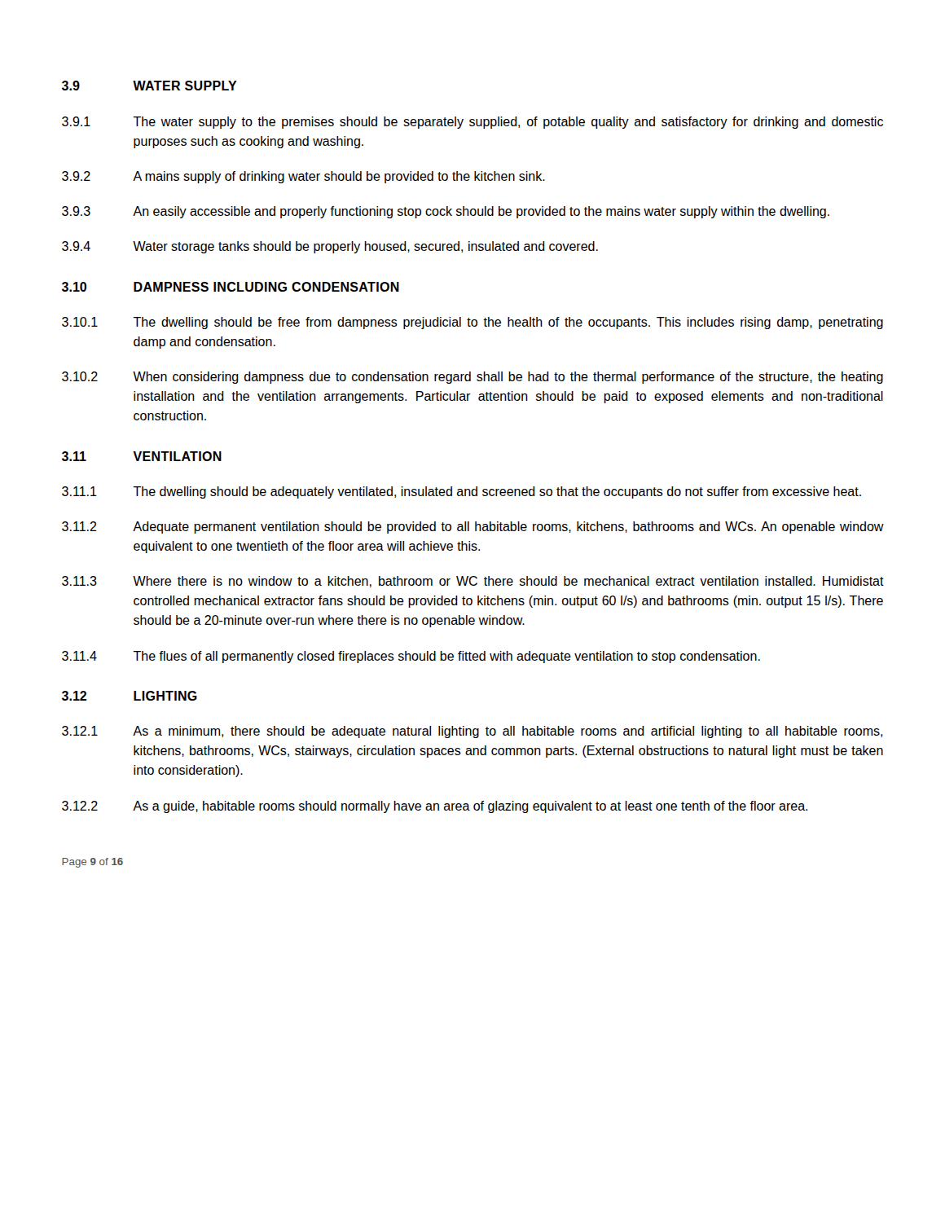3.9 WATER SUPPLY
3.9.1 The water supply to the premises should be separately supplied, of potable quality and satisfactory for drinking and domestic purposes such as cooking and washing.
3.9.2 A mains supply of drinking water should be provided to the kitchen sink.
3.9.3 An easily accessible and properly functioning stop cock should be provided to the mains water supply within the dwelling.
3.9.4 Water storage tanks should be properly housed, secured, insulated and covered.
3.10 DAMPNESS INCLUDING CONDENSATION
3.10.1 The dwelling should be free from dampness prejudicial to the health of the occupants. This includes rising damp, penetrating damp and condensation.
3.10.2 When considering dampness due to condensation regard shall be had to the thermal performance of the structure, the heating installation and the ventilation arrangements. Particular attention should be paid to exposed elements and non-traditional construction.
3.11 VENTILATION
3.11.1 The dwelling should be adequately ventilated, insulated and screened so that the occupants do not suffer from excessive heat.
3.11.2 Adequate permanent ventilation should be provided to all habitable rooms, kitchens, bathrooms and WCs. An openable window equivalent to one twentieth of the floor area will achieve this.
3.11.3 Where there is no window to a kitchen, bathroom or WC there should be mechanical extract ventilation installed. Humidistat controlled mechanical extractor fans should be provided to kitchens (min. output 60 l/s) and bathrooms (min. output 15 l/s). There should be a 20-minute over-run where there is no openable window.
3.11.4 The flues of all permanently closed fireplaces should be fitted with adequate ventilation to stop condensation.
3.12 LIGHTING
3.12.1 As a minimum, there should be adequate natural lighting to all habitable rooms and artificial lighting to all habitable rooms, kitchens, bathrooms, WCs, stairways, circulation spaces and common parts. (External obstructions to natural light must be taken into consideration).
3.12.2 As a guide, habitable rooms should normally have an area of glazing equivalent to at least one tenth of the floor area.
Page 9 of 16